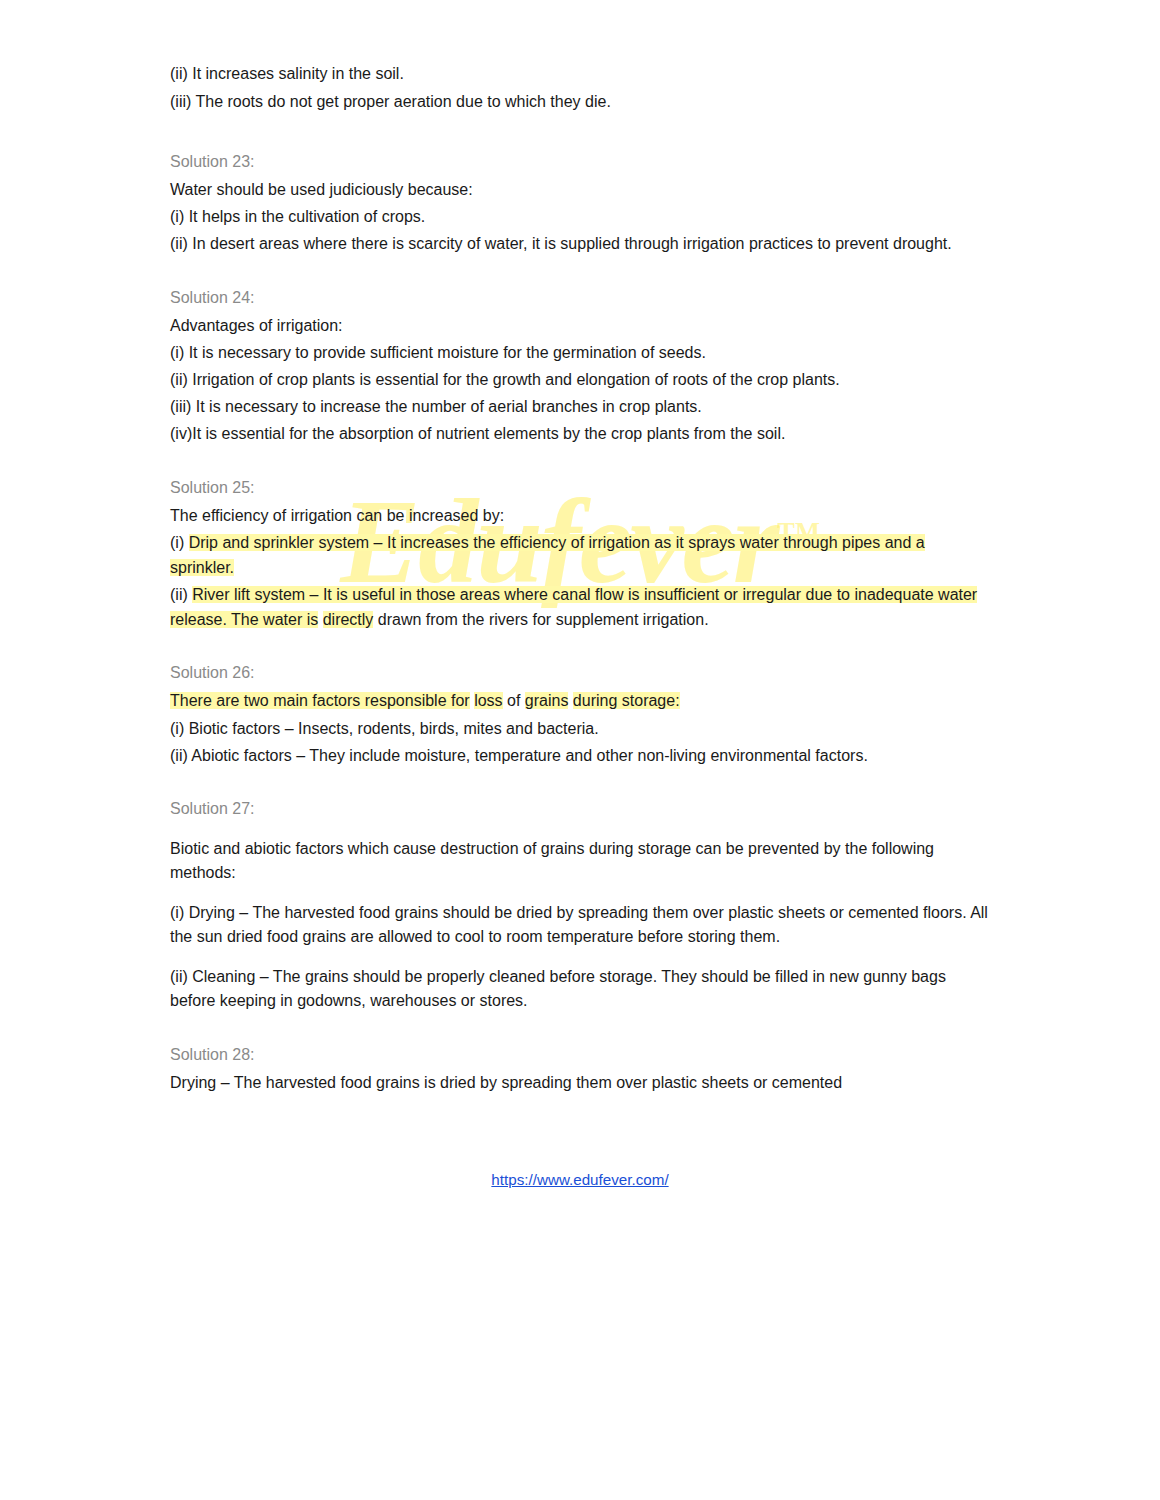EdufeverTM
(ii) It increases salinity in the soil.
(iii) The roots do not get proper aeration due to which they die.
Solution 23:
Water should be used judiciously because:
(i) It helps in the cultivation of crops.
(ii) In desert areas where there is scarcity of water, it is supplied through irrigation practices to prevent drought.
Solution 24:
Advantages of irrigation:
(i) It is necessary to provide sufficient moisture for the germination of seeds.
(ii) Irrigation of crop plants is essential for the growth and elongation of roots of the crop plants.
(iii) It is necessary to increase the number of aerial branches in crop plants.
(iv)It is essential for the absorption of nutrient elements by the crop plants from the soil.
Solution 25:
The efficiency of irrigation can be increased by:
(i) Drip and sprinkler system – It increases the efficiency of irrigation as it sprays water through pipes and a sprinkler.
(ii) River lift system – It is useful in those areas where canal flow is insufficient or irregular due to inadequate water release. The water is directly drawn from the rivers for supplement irrigation.
Solution 26:
There are two main factors responsible for loss of grains during storage:
(i) Biotic factors – Insects, rodents, birds, mites and bacteria.
(ii) Abiotic factors – They include moisture, temperature and other non-living environmental factors.
Solution 27:
Biotic and abiotic factors which cause destruction of grains during storage can be prevented by the following methods:
(i) Drying – The harvested food grains should be dried by spreading them over plastic sheets or cemented floors. All the sun dried food grains are allowed to cool to room temperature before storing them.
(ii) Cleaning – The grains should be properly cleaned before storage. They should be filled in new gunny bags before keeping in godowns, warehouses or stores.
Solution 28:
Drying – The harvested food grains is dried by spreading them over plastic sheets or cemented
https://www.edufever.com/